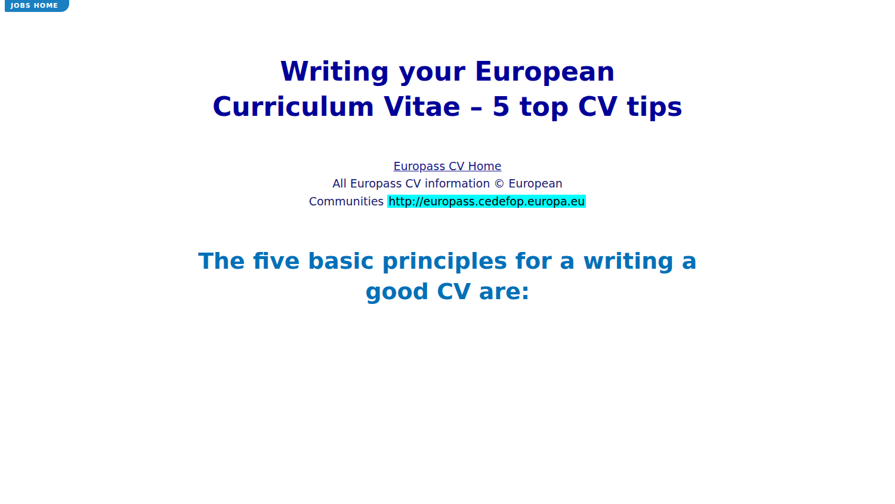JOBS HOME
Writing your European
Curriculum Vitae – 5 top CV tips
Europass CV Home
All Europass CV information © European
Communities http://europass.cedefop.europa.eu
The five basic principles for a writing a
good CV are: